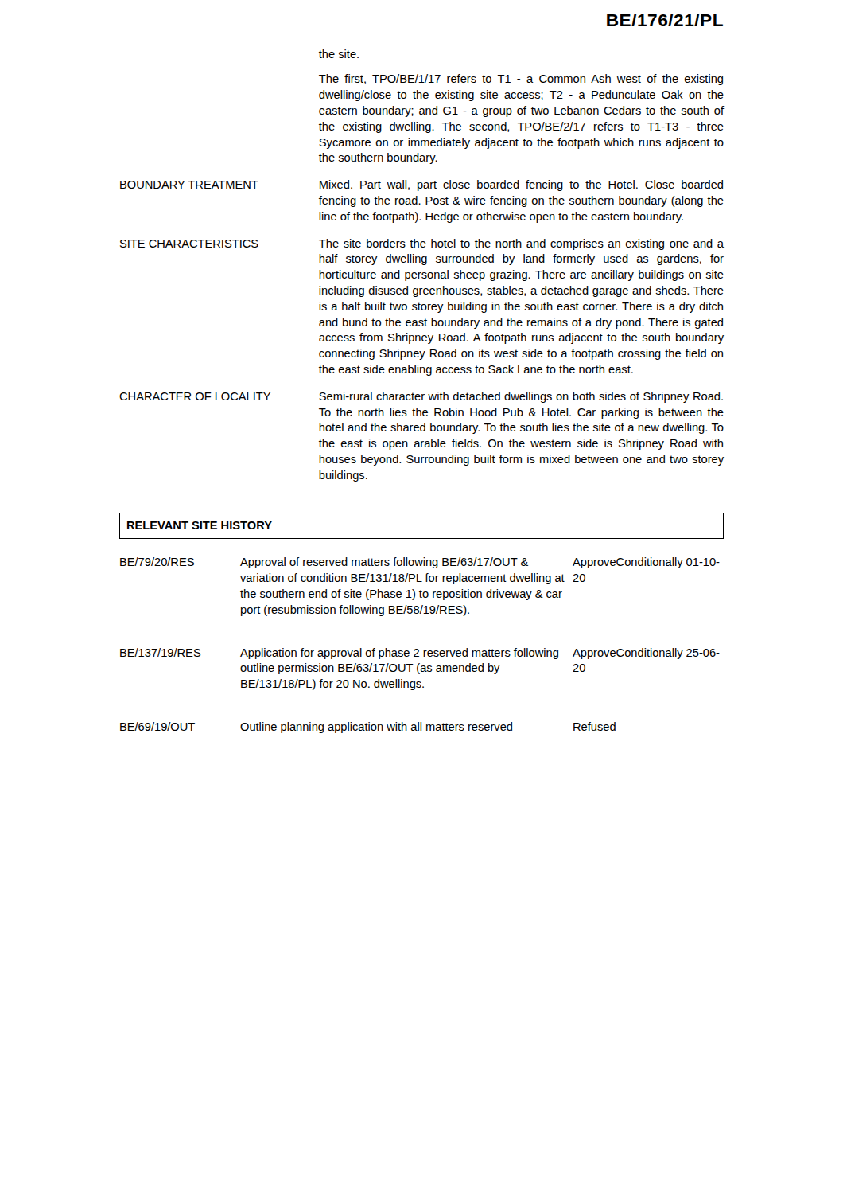BE/176/21/PL
| | the site. The first, TPO/BE/1/17 refers to T1 - a Common Ash west of the existing dwelling/close to the existing site access; T2 - a Pedunculate Oak on the eastern boundary; and G1 - a group of two Lebanon Cedars to the south of the existing dwelling. The second, TPO/BE/2/17 refers to T1-T3 - three Sycamore on or immediately adjacent to the footpath which runs adjacent to the southern boundary. |
| BOUNDARY TREATMENT | Mixed. Part wall, part close boarded fencing to the Hotel. Close boarded fencing to the road. Post & wire fencing on the southern boundary (along the line of the footpath). Hedge or otherwise open to the eastern boundary. |
| SITE CHARACTERISTICS | The site borders the hotel to the north and comprises an existing one and a half storey dwelling surrounded by land formerly used as gardens, for horticulture and personal sheep grazing. There are ancillary buildings on site including disused greenhouses, stables, a detached garage and sheds. There is a half built two storey building in the south east corner. There is a dry ditch and bund to the east boundary and the remains of a dry pond. There is gated access from Shripney Road. A footpath runs adjacent to the south boundary connecting Shripney Road on its west side to a footpath crossing the field on the east side enabling access to Sack Lane to the north east. |
| CHARACTER OF LOCALITY | Semi-rural character with detached dwellings on both sides of Shripney Road. To the north lies the Robin Hood Pub & Hotel. Car parking is between the hotel and the shared boundary. To the south lies the site of a new dwelling. To the east is open arable fields. On the western side is Shripney Road with houses beyond. Surrounding built form is mixed between one and two storey buildings. |
RELEVANT SITE HISTORY
| BE/79/20/RES | Approval of reserved matters following BE/63/17/OUT & variation of condition BE/131/18/PL for replacement dwelling at the southern end of site (Phase 1) to reposition driveway & car port (resubmission following BE/58/19/RES). | ApproveConditionally 01-10-20 |
| BE/137/19/RES | Application for approval of phase 2 reserved matters following outline permission BE/63/17/OUT (as amended by BE/131/18/PL) for 20 No. dwellings. | ApproveConditionally 25-06-20 |
| BE/69/19/OUT | Outline planning application with all matters reserved | Refused |